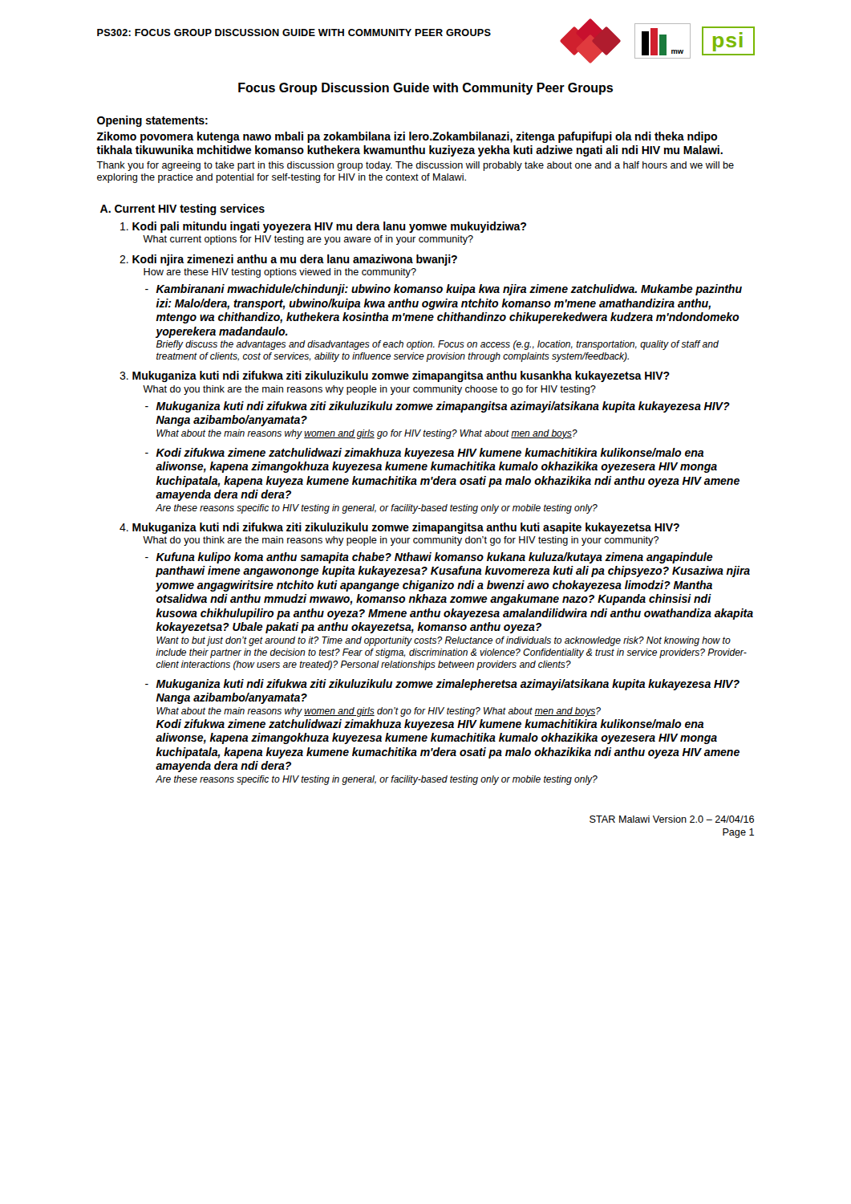PS302: Focus Group Discussion Guide with Community Peer Groups
mw
psi
Focus Group Discussion Guide with Community Peer Groups
Opening statements:
Zikomo povomera kutenga nawo mbali pa zokambilana izi lero.Zokambilanazi, zitenga pafupifupi ola ndi theka ndipo tikhala tikuwunika mchitidwe komanso kuthekera kwamunthu kuziyeza yekha kuti adziwe ngati ali ndi HIV mu Malawi. Thank you for agreeing to take part in this discussion group today. The discussion will probably take about one and a half hours and we will be exploring the practice and potential for self-testing for HIV in the context of Malawi.
Current HIV testing services
Kodi pali mitundu ingati yoyezera HIV mu dera lanu yomwe mukuyidziwa? What current options for HIV testing are you aware of in your community?
Kodi njira zimenezi anthu a mu dera lanu amaziwona bwanji? How are these HIV testing options viewed in the community?
Kambiranani mwachidule/chindunji: ubwino komanso kuipa kwa njira zimene zatchulidwa. Mukambe pazinthu izi: Malo/dera, transport, ubwino/kuipa kwa anthu ogwira ntchito komanso m'mene amathandizira anthu, mtengo wa chithandizo, kuthekera kosintha m'mene chithandinzo chikuperekedwera kudzera m'ndondomeko yoperekera madandaulo. Briefly discuss the advantages and disadvantages of each option. Focus on access (e.g., location, transportation, quality of staff and treatment of clients, cost of services, ability to influence service provision through complaints system/feedback).
Mukuganiza kuti ndi zifukwa ziti zikuluzikulu zomwe zimapangitsa anthu kusankha kukayezetsa HIV? What do you think are the main reasons why people in your community choose to go for HIV testing?
Mukuganiza kuti ndi zifukwa ziti zikuluzikulu zomwe zimapangitsa azimayi/atsikana kupita kukayezesa HIV? Nanga azibambo/anyamata? What about the main reasons why women and girls go for HIV testing? What about men and boys?
Kodi zifukwa zimene zatchulidwazi zimakhuza kuyezesa HIV kumene kumachitikira kulikonse/malo ena aliwonse, kapena zimangokhuza kuyezesa kumene kumachitika kumalo okhazikika oyezesera HIV monga kuchipatala, kapena kuyeza kumene kumachitika m'dera osati pa malo okhazikika ndi anthu oyeza HIV amene amayenda dera ndi dera? Are these reasons specific to HIV testing in general, or facility-based testing only or mobile testing only?
Mukuganiza kuti ndi zifukwa ziti zikuluzikulu zomwe zimapangitsa anthu kuti asapite kukayezetsa HIV? What do you think are the main reasons why people in your community don’t go for HIV testing in your community?
Kufuna kulipo koma anthu samapita chabe? Nthawi komanso kukana kuluza/kutaya zimena angapindule panthawi imene angawononge kupita kukayezesa? Kusafuna kuvomereza kuti ali pa chipsyezo? Kusaziwa njira yomwe angagwiritsire ntchito kuti apangange chiganizo ndi a bwenzi awo chokayezesa limodzi? Mantha otsalidwa ndi anthu mmudzi mwawo, komanso nkhaza zomwe angakumane nazo? Kupanda chinsisi ndi kusowa chikhulupiliro pa anthu oyeza? Mmene anthu okayezesa amalandilidwira ndi anthu owathandiza akapita kokayezetsa? Ubale pakati pa anthu okayezetsa, komanso anthu oyeza? Want to but just don’t get around to it? Time and opportunity costs? Reluctance of individuals to acknowledge risk? Not knowing how to include their partner in the decision to test? Fear of stigma, discrimination & violence? Confidentiality & trust in service providers? Provider-client interactions (how users are treated)? Personal relationships between providers and clients?
Mukuganiza kuti ndi zifukwa ziti zikuluzikulu zomwe zimalepheretsa azimayi/atsikana kupita kukayezesa HIV? Nanga azibambo/anyamata? What about the main reasons why women and girls don’t go for HIV testing? What about men and boys? Kodi zifukwa zimene zatchulidwazi zimakhuza kuyezesa HIV kumene kumachitikira kulikonse/malo ena aliwonse, kapena zimangokhuza kuyezesa kumene kumachitika kumalo okhazikika oyezesera HIV monga kuchipatala, kapena kuyeza kumene kumachitika m'dera osati pa malo okhazikika ndi anthu oyeza HIV amene amayenda dera ndi dera? Are these reasons specific to HIV testing in general, or facility-based testing only or mobile testing only?
STAR Malawi Version 2.0 – 24/04/16
Page 1